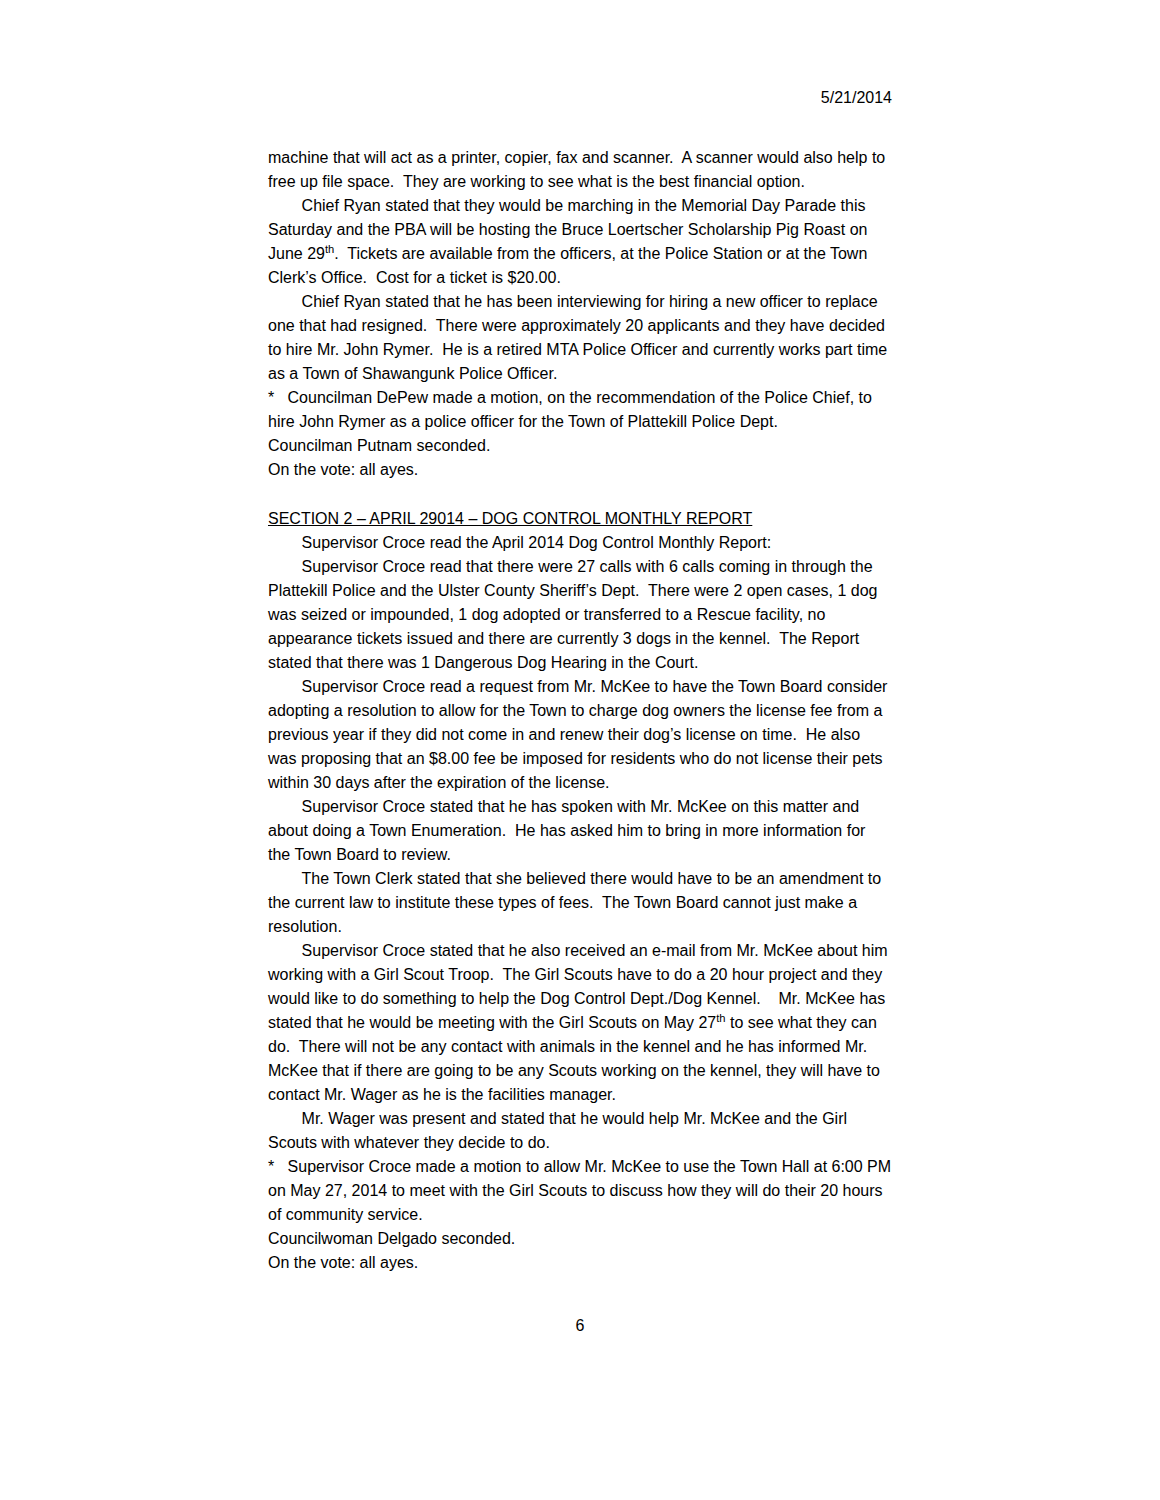5/21/2014
machine that will act as a printer, copier, fax and scanner. A scanner would also help to free up file space. They are working to see what is the best financial option.
Chief Ryan stated that they would be marching in the Memorial Day Parade this Saturday and the PBA will be hosting the Bruce Loertscher Scholarship Pig Roast on June 29th. Tickets are available from the officers, at the Police Station or at the Town Clerk’s Office. Cost for a ticket is $20.00.
Chief Ryan stated that he has been interviewing for hiring a new officer to replace one that had resigned. There were approximately 20 applicants and they have decided to hire Mr. John Rymer. He is a retired MTA Police Officer and currently works part time as a Town of Shawangunk Police Officer.
* Councilman DePew made a motion, on the recommendation of the Police Chief, to hire John Rymer as a police officer for the Town of Plattekill Police Dept.
Councilman Putnam seconded.
On the vote: all ayes.
SECTION 2 – APRIL 29014 – DOG CONTROL MONTHLY REPORT
Supervisor Croce read the April 2014 Dog Control Monthly Report:
Supervisor Croce read that there were 27 calls with 6 calls coming in through the Plattekill Police and the Ulster County Sheriff’s Dept. There were 2 open cases, 1 dog was seized or impounded, 1 dog adopted or transferred to a Rescue facility, no appearance tickets issued and there are currently 3 dogs in the kennel. The Report stated that there was 1 Dangerous Dog Hearing in the Court.
Supervisor Croce read a request from Mr. McKee to have the Town Board consider adopting a resolution to allow for the Town to charge dog owners the license fee from a previous year if they did not come in and renew their dog’s license on time. He also was proposing that an $8.00 fee be imposed for residents who do not license their pets within 30 days after the expiration of the license.
Supervisor Croce stated that he has spoken with Mr. McKee on this matter and about doing a Town Enumeration. He has asked him to bring in more information for the Town Board to review.
The Town Clerk stated that she believed there would have to be an amendment to the current law to institute these types of fees. The Town Board cannot just make a resolution.
Supervisor Croce stated that he also received an e-mail from Mr. McKee about him working with a Girl Scout Troop. The Girl Scouts have to do a 20 hour project and they would like to do something to help the Dog Control Dept./Dog Kennel. Mr. McKee has stated that he would be meeting with the Girl Scouts on May 27th to see what they can do. There will not be any contact with animals in the kennel and he has informed Mr. McKee that if there are going to be any Scouts working on the kennel, they will have to contact Mr. Wager as he is the facilities manager.
Mr. Wager was present and stated that he would help Mr. McKee and the Girl Scouts with whatever they decide to do.
* Supervisor Croce made a motion to allow Mr. McKee to use the Town Hall at 6:00 PM on May 27, 2014 to meet with the Girl Scouts to discuss how they will do their 20 hours of community service.
Councilwoman Delgado seconded.
On the vote: all ayes.
6